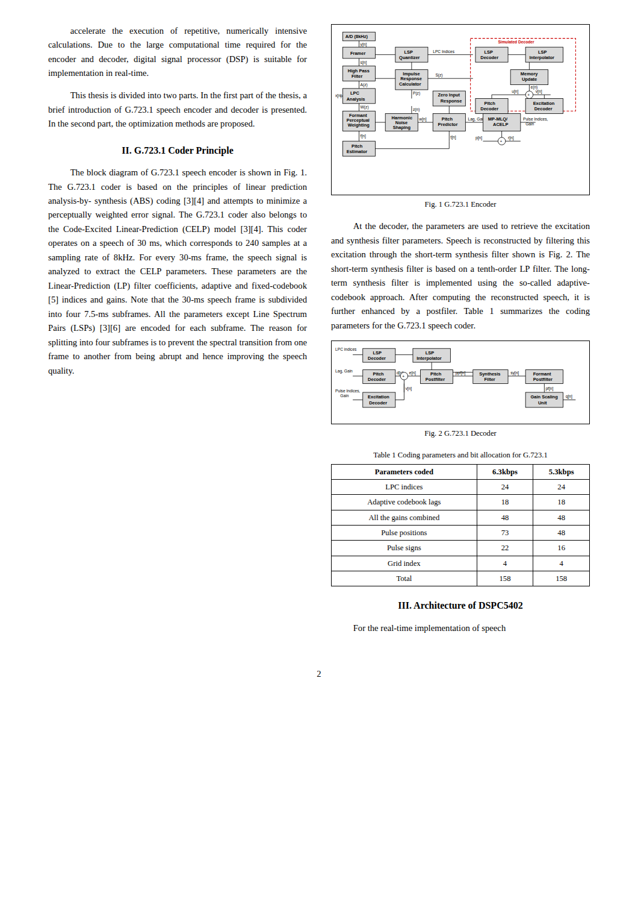accelerate the execution of repetitive, numerically intensive calculations. Due to the large computational time required for the encoder and decoder, digital signal processor (DSP) is suitable for implementation in real-time.
This thesis is divided into two parts. In the first part of the thesis, a brief introduction of G.723.1 speech encoder and decoder is presented. In the second part, the optimization methods are proposed.
II. G.723.1 Coder Principle
The block diagram of G.723.1 speech encoder is shown in Fig. 1. The G.723.1 coder is based on the principles of linear prediction analysis-by- synthesis (ABS) coding [3][4] and attempts to minimize a perceptually weighted error signal. The G.723.1 coder also belongs to the Code-Excited Linear-Prediction (CELP) model [3][4]. This coder operates on a speech of 30 ms, which corresponds to 240 samples at a sampling rate of 8kHz. For every 30-ms frame, the speech signal is analyzed to extract the CELP parameters. These parameters are the Linear-Prediction (LP) filter coefficients, adaptive and fixed-codebook [5] indices and gains. Note that the 30-ms speech frame is subdivided into four 7.5-ms subframes. All the parameters except Line Spectrum Pairs (LSPs) [3][6] are encoded for each subframe. The reason for splitting into four subframes is to prevent the spectral transition from one frame to another from being abrupt and hence improving the speech quality.
A/D (8kHz) y[n] Framer s[n] High Pass Filter A(z) LPC Analysis x[n] W(z) Formant Perceptual Weighting f[n] Pitch Estimator LSP Quantizer LPC Indices Impulse Response Calculator S(z) P(z) Zero Input Response z(n) Harmonic Noise Shaping w[n] Pitch Predictor Lag, Gain t[n] MP-MLQ/ ACELP Pulse Indices, Gain + r[n] p[n] Simulated Decoder LSP Decoder LSP Interpolator Memory Update e(n) + u[n] v[n] Pitch Decoder Excitation Decoder
Fig. 1 G.723.1 Encoder
At the decoder, the parameters are used to retrieve the excitation and synthesis filter parameters. Speech is reconstructed by filtering this excitation through the short-term synthesis filter shown is Fig. 2. The short-term synthesis filter is based on a tenth-order LP filter. The long-term synthesis filter is implemented using the so-called adaptive-codebook approach. After computing the reconstructed speech, it is further enhanced by a postfiler. Table 1 summarizes the coding parameters for the G.723.1 speech coder.
LPC indices LSP Decoder LSP Interpolator Lag, Gain Pitch Decoder d[n] + e[n] v[n] Pitch Postfilter ppf[n] Synthesis Filter sy[n] Formant Postfilter pf[n] Pulse Indices, Gain Excitation Decoder Gain Scaling Unit q[n]
Fig. 2 G.723.1 Decoder
Table 1 Coding parameters and bit allocation for G.723.1
| Parameters coded | 6.3kbps | 5.3kbps |
| --- | --- | --- |
| LPC indices | 24 | 24 |
| Adaptive codebook lags | 18 | 18 |
| All the gains combined | 48 | 48 |
| Pulse positions | 73 | 48 |
| Pulse signs | 22 | 16 |
| Grid index | 4 | 4 |
| Total | 158 | 158 |
III. Architecture of DSPC5402
For the real-time implementation of speech
2